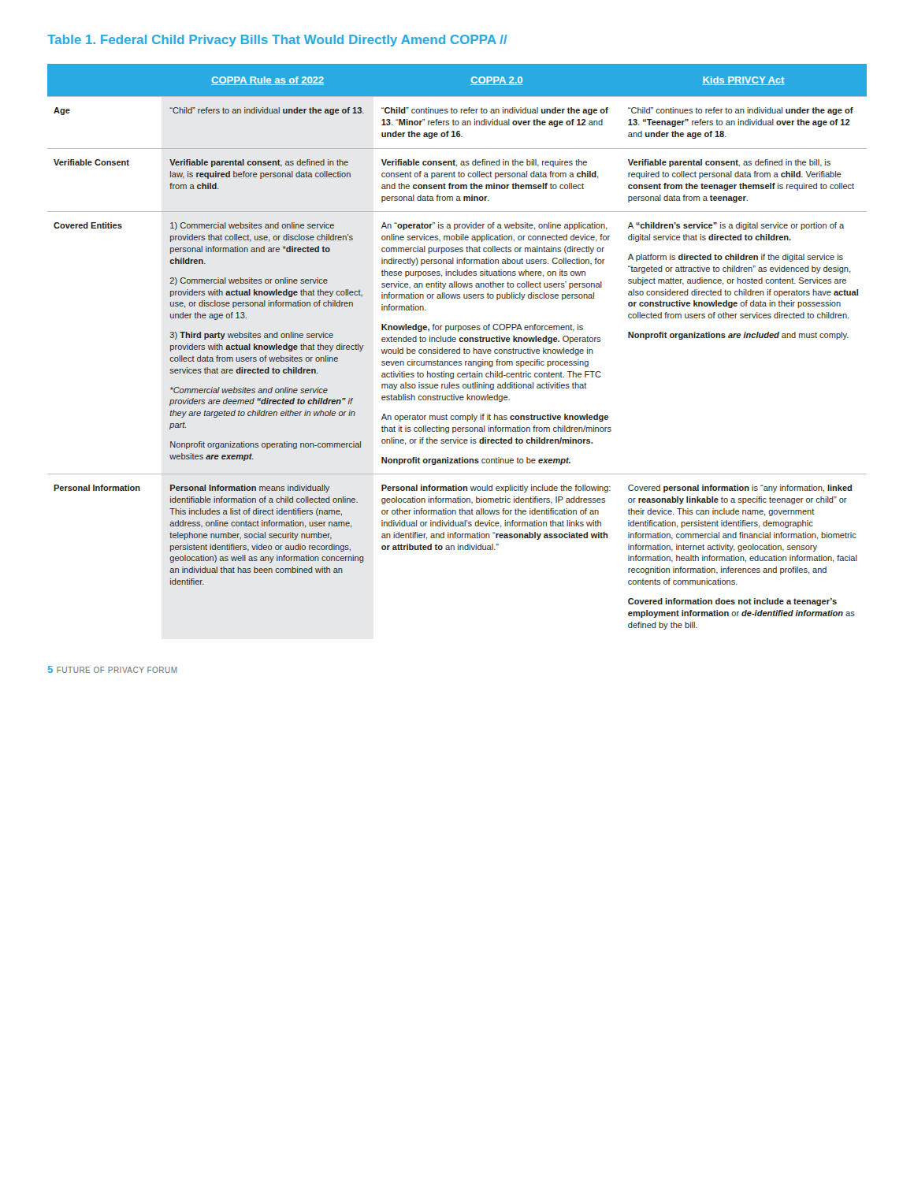Table 1. Federal Child Privacy Bills That Would Directly Amend COPPA //
| | COPPA Rule as of 2022 | COPPA 2.0 | Kids PRIVCY Act |
| --- | --- | --- | --- |
| Age | “Child” refers to an individual under the age of 13 . | “ Child ” continues to refer to an individual under the age of 13 . “ Minor ” refers to an individual over the age of 12 and under the age of 16 . | “Child” continues to refer to an individual under the age of 13 . “Teenager” refers to an individual over the age of 12 and under the age of 18 . |
| Verifiable Consent | Verifiable parental consent , as defined in the law, is required before personal data collection from a child . | Verifiable consent , as defined in the bill, requires the consent of a parent to collect personal data from a child , and the consent from the minor themself to collect personal data from a minor . | Verifiable parental consent , as defined in the bill, is required to collect personal data from a child . Verifiable consent from the teenager themself is required to collect personal data from a teenager . |
| Covered Entities | 1) Commercial websites and online service providers that collect, use, or disclose children’s personal information and are * directed to children . 2) Commercial websites or online service providers with actual knowledge that they collect, use, or disclose personal information of children under the age of 13. 3) Third party websites and online service providers with actual knowledge that they directly collect data from users of websites or online services that are directed to children . *Commercial websites and online service providers are deemed “directed to children” if they are targeted to children either in whole or in part. Nonprofit organizations operating non-commercial websites are exempt . | An “ operator ” is a provider of a website, online application, online services, mobile application, or connected device, for commercial purposes that collects or maintains (directly or indirectly) personal information about users. Collection, for these purposes, includes situations where, on its own service, an entity allows another to collect users’ personal information or allows users to publicly disclose personal information. Knowledge, for purposes of COPPA enforcement, is extended to include constructive knowledge. Operators would be considered to have constructive knowledge in seven circumstances ranging from specific processing activities to hosting certain child-centric content. The FTC may also issue rules outlining additional activities that establish constructive knowledge. An operator must comply if it has constructive knowledge that it is collecting personal information from children/minors online, or if the service is directed to children/minors. Nonprofit organizations continue to be exempt. | A “children’s service” is a digital service or portion of a digital service that is directed to children. A platform is directed to children if the digital service is “targeted or attractive to children” as evidenced by design, subject matter, audience, or hosted content. Services are also considered directed to children if operators have actual or constructive knowledge of data in their possession collected from users of other services directed to children. Nonprofit organizations are included and must comply. |
| Personal Information | Personal Information means individually identifiable information of a child collected online. This includes a list of direct identifiers (name, address, online contact information, user name, telephone number, social security number, persistent identifiers, video or audio recordings, geolocation) as well as any information concerning an individual that has been combined with an identifier. | Personal information would explicitly include the following: geolocation information, biometric identifiers, IP addresses or other information that allows for the identification of an individual or individual’s device, information that links with an identifier, and information “ reasonably associated with or attributed to an individual.” | Covered personal information is “any information, linked or reasonably linkable to a specific teenager or child” or their device. This can include name, government identification, persistent identifiers, demographic information, commercial and financial information, biometric information, internet activity, geolocation, sensory information, health information, education information, facial recognition information, inferences and profiles, and contents of communications. Covered information does not include a teenager’s employment information or de-identified information as defined by the bill. |
5 FUTURE OF PRIVACY FORUM